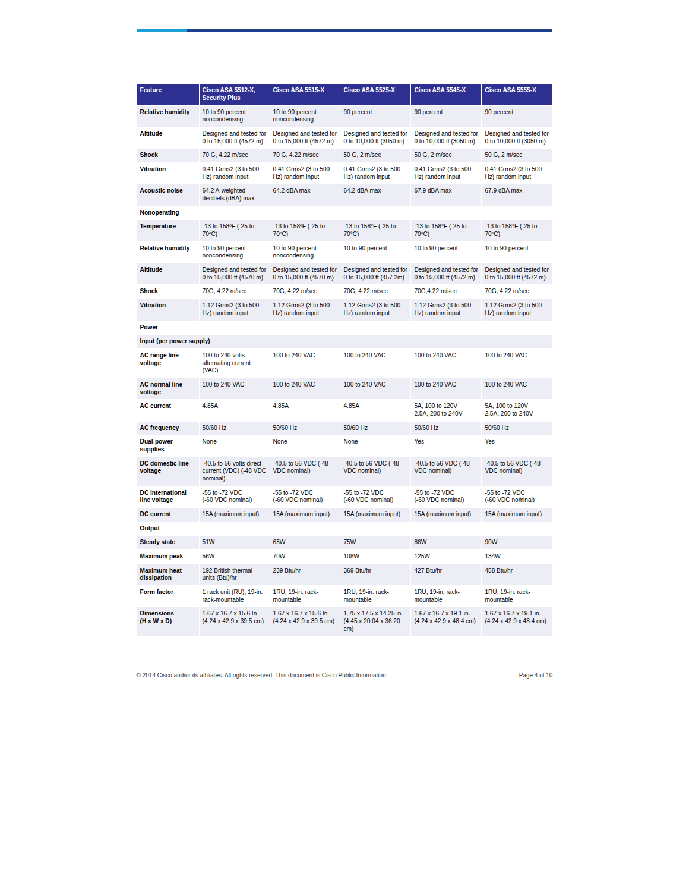| Feature | Cisco ASA 5512-X, Security Plus | Cisco ASA 5515-X | Cisco ASA 5525-X | Cisco ASA 5545-X | Cisco ASA 5555-X |
| --- | --- | --- | --- | --- | --- |
| Relative humidity | 10 to 90 percent noncondensing | 10 to 90 percent noncondensing | 90 percent | 90 percent | 90 percent |
| Altitude | Designed and tested for 0 to 15,000 ft (4572 m) | Designed and tested for 0 to 15,000 ft (4572 m) | Designed and tested for 0 to 10,000 ft (3050 m) | Designed and tested for 0 to 10,000 ft (3050 m) | Designed and tested for 0 to 10,000 ft (3050 m) |
| Shock | 70 G, 4.22 m/sec | 70 G, 4.22 m/sec | 50 G, 2 m/sec | 50 G, 2 m/sec | 50 G, 2 m/sec |
| Vibration | 0.41 Grms2 (3 to 500 Hz) random input | 0.41 Grms2 (3 to 500 Hz) random input | 0.41 Grms2 (3 to 500 Hz) random input | 0.41 Grms2 (3 to 500 Hz) random input | 0.41 Grms2 (3 to 500 Hz) random input |
| Acoustic noise | 64.2 A-weighted decibels (dBA) max | 64.2 dBA max | 64.2 dBA max | 67.9 dBA max | 67.9 dBA max |
| Nonoperating |
| Temperature | -13 to 158ºF (-25 to 70ºC) | -13 to 158ºF (-25 to 70ºC) | -13 to 158°F (-25 to 70°C) | -13 to 158°F (-25 to 70ºC) | -13 to 158°F (-25 to 70ºC) |
| Relative humidity | 10 to 90 percent noncondensing | 10 to 90 percent noncondensing | 10 to 90 percent | 10 to 90 percent | 10 to 90 percent |
| Altitude | Designed and tested for 0 to 15,000 ft (4570 m) | Designed and tested for 0 to 15,000 ft (4570 m) | Designed and tested for 0 to 15,000 ft (457 2m) | Designed and tested for 0 to 15,000 ft (4572 m) | Designed and tested for 0 to 15,000 ft (4572 m) |
| Shock | 70G, 4.22 m/sec | 70G, 4.22 m/sec | 70G, 4.22 m/sec | 70G,4.22 m/sec | 70G, 4.22 m/sec |
| Vibration | 1.12 Grms2 (3 to 500 Hz) random input | 1.12 Grms2 (3 to 500 Hz) random input | 1.12 Grms2 (3 to 500 Hz) random input | 1.12 Grms2 (3 to 500 Hz) random input | 1.12 Grms2 (3 to 500 Hz) random input |
| Power |
| Input (per power supply) |
| AC range line voltage | 100 to 240 volts alternating current (VAC) | 100 to 240 VAC | 100 to 240 VAC | 100 to 240 VAC | 100 to 240 VAC |
| AC normal line voltage | 100 to 240 VAC | 100 to 240 VAC | 100 to 240 VAC | 100 to 240 VAC | 100 to 240 VAC |
| AC current | 4.85A | 4.85A | 4.85A | 5A, 100 to 120V 2.5A, 200 to 240V | 5A, 100 to 120V 2.5A, 200 to 240V |
| AC frequency | 50/60 Hz | 50/60 Hz | 50/60 Hz | 50/60 Hz | 50/60 Hz |
| Dual-power supplies | None | None | None | Yes | Yes |
| DC domestic line voltage | -40.5 to 56 volts direct current (VDC) (-48 VDC nominal) | -40.5 to 56 VDC (-48 VDC nominal) | -40.5 to 56 VDC (-48 VDC nominal) | -40.5 to 56 VDC (-48 VDC nominal) | -40.5 to 56 VDC (-48 VDC nominal) |
| DC international line voltage | -55 to -72 VDC (-60 VDC nominal) | -55 to -72 VDC (-60 VDC nominal) | -55 to -72 VDC (-60 VDC nominal) | -55 to -72 VDC (-60 VDC nominal) | -55 to -72 VDC (-60 VDC nominal) |
| DC current | 15A (maximum input) | 15A (maximum input) | 15A (maximum input) | 15A (maximum input) | 15A (maximum input) |
| Output |
| Steady state | 51W | 65W | 75W | 86W | 90W |
| Maximum peak | 56W | 70W | 108W | 125W | 134W |
| Maximum heat dissipation | 192 British thermal units (Btu)/hr | 239 Btu/hr | 369 Btu/hr | 427 Btu/hr | 458 Btu/hr |
| Form factor | 1 rack unit (RU), 19-in. rack-mountable | 1RU, 19-in. rack-mountable | 1RU, 19-in. rack-mountable | 1RU, 19-in. rack-mountable | 1RU, 19-in. rack-mountable |
| Dimensions (H x W x D) | 1.67 x 16.7 x 15.6 In (4.24 x 42.9 x 39.5 cm) | 1.67 x 16.7 x 15.6 In (4.24 x 42.9 x 39.5 cm) | 1.75 x 17.5 x 14.25 in. (4.45 x 20.04 x 36.20 cm) | 1.67 x 16.7 x 19.1 in. (4.24 x 42.9 x 48.4 cm) | 1.67 x 16.7 x 19.1 in. (4.24 x 42.9 x 48.4 cm) |
© 2014 Cisco and/or its affiliates. All rights reserved. This document is Cisco Public Information.
Page 4 of 10